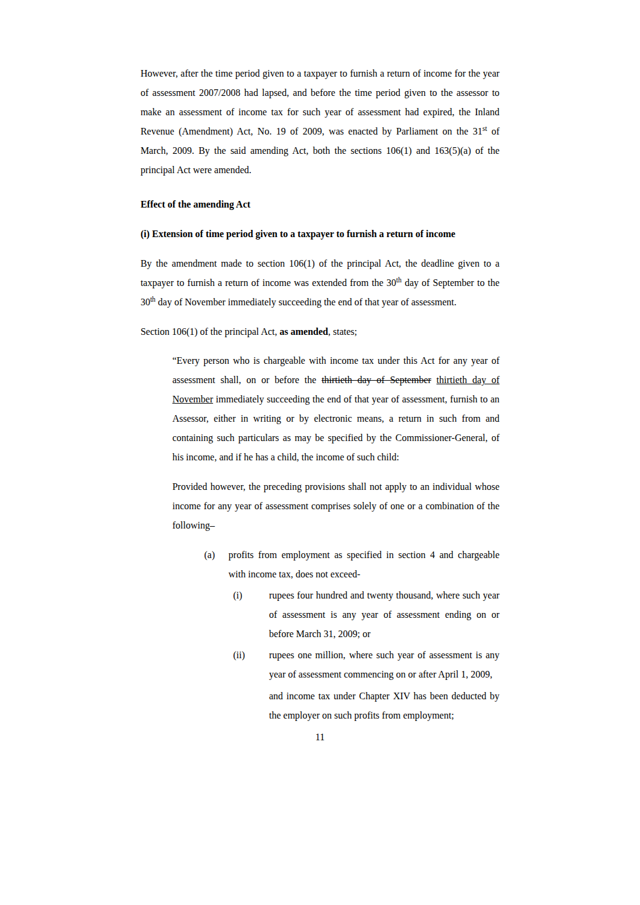However, after the time period given to a taxpayer to furnish a return of income for the year of assessment 2007/2008 had lapsed, and before the time period given to the assessor to make an assessment of income tax for such year of assessment had expired, the Inland Revenue (Amendment) Act, No. 19 of 2009, was enacted by Parliament on the 31st of March, 2009. By the said amending Act, both the sections 106(1) and 163(5)(a) of the principal Act were amended.
Effect of the amending Act
(i) Extension of time period given to a taxpayer to furnish a return of income
By the amendment made to section 106(1) of the principal Act, the deadline given to a taxpayer to furnish a return of income was extended from the 30th day of September to the 30th day of November immediately succeeding the end of that year of assessment.
Section 106(1) of the principal Act, as amended, states;
“Every person who is chargeable with income tax under this Act for any year of assessment shall, on or before the thirtieth day of September thirtieth day of November immediately succeeding the end of that year of assessment, furnish to an Assessor, either in writing or by electronic means, a return in such from and containing such particulars as may be specified by the Commissioner-General, of his income, and if he has a child, the income of such child:
Provided however, the preceding provisions shall not apply to an individual whose income for any year of assessment comprises solely of one or a combination of the following–
(a)
profits from employment as specified in section 4 and chargeable with income tax, does not exceed-
(i)
rupees four hundred and twenty thousand, where such year of assessment is any year of assessment ending on or before March 31, 2009; or
(ii)
rupees one million, where such year of assessment is any year of assessment commencing on or after April 1, 2009,
and income tax under Chapter XIV has been deducted by the employer on such profits from employment;
11